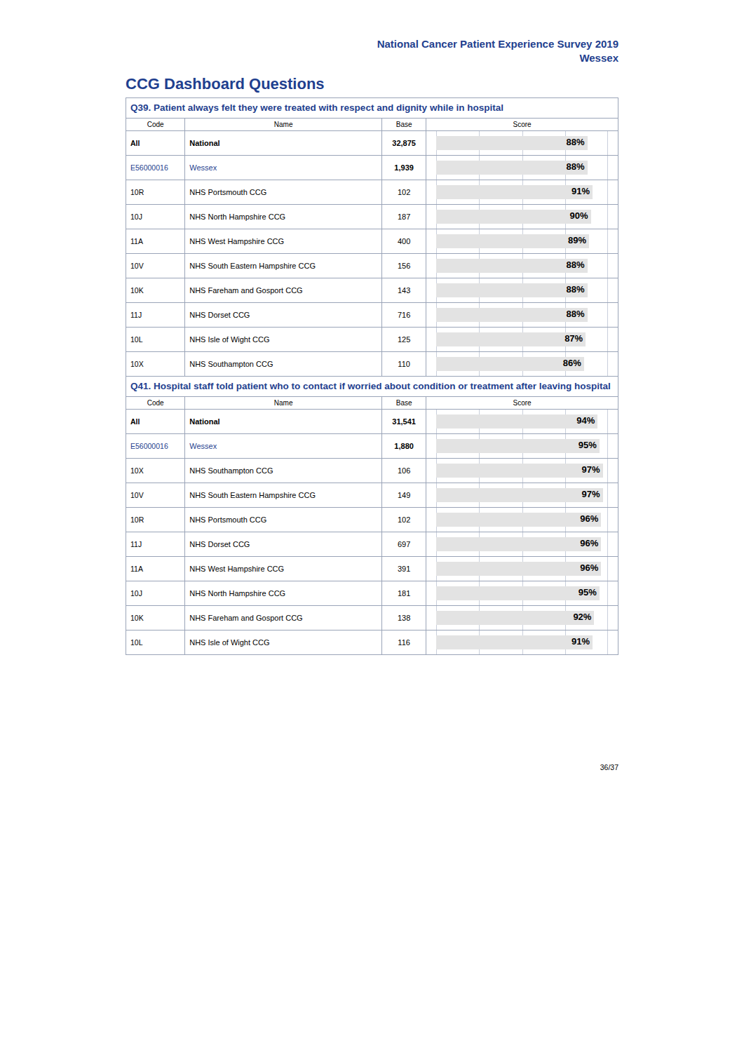National Cancer Patient Experience Survey 2019
Wessex
CCG Dashboard Questions
| Q39. Patient always felt they were treated with respect and dignity while in hospital |
| Code | Name | Base | Score |
| All | National | 32,875 | 88% |
| E56000016 | Wessex | 1,939 | 88% |
| 10R | NHS Portsmouth CCG | 102 | 91% |
| 10J | NHS North Hampshire CCG | 187 | 90% |
| 11A | NHS West Hampshire CCG | 400 | 89% |
| 10V | NHS South Eastern Hampshire CCG | 156 | 88% |
| 10K | NHS Fareham and Gosport CCG | 143 | 88% |
| 11J | NHS Dorset CCG | 716 | 88% |
| 10L | NHS Isle of Wight CCG | 125 | 87% |
| 10X | NHS Southampton CCG | 110 | 86% |
| Q41. Hospital staff told patient who to contact if worried about condition or treatment after leaving hospital |
| Code | Name | Base | Score |
| All | National | 31,541 | 94% |
| E56000016 | Wessex | 1,880 | 95% |
| 10X | NHS Southampton CCG | 106 | 97% |
| 10V | NHS South Eastern Hampshire CCG | 149 | 97% |
| 10R | NHS Portsmouth CCG | 102 | 96% |
| 11J | NHS Dorset CCG | 697 | 96% |
| 11A | NHS West Hampshire CCG | 391 | 96% |
| 10J | NHS North Hampshire CCG | 181 | 95% |
| 10K | NHS Fareham and Gosport CCG | 138 | 92% |
| 10L | NHS Isle of Wight CCG | 116 | 91% |
36/37